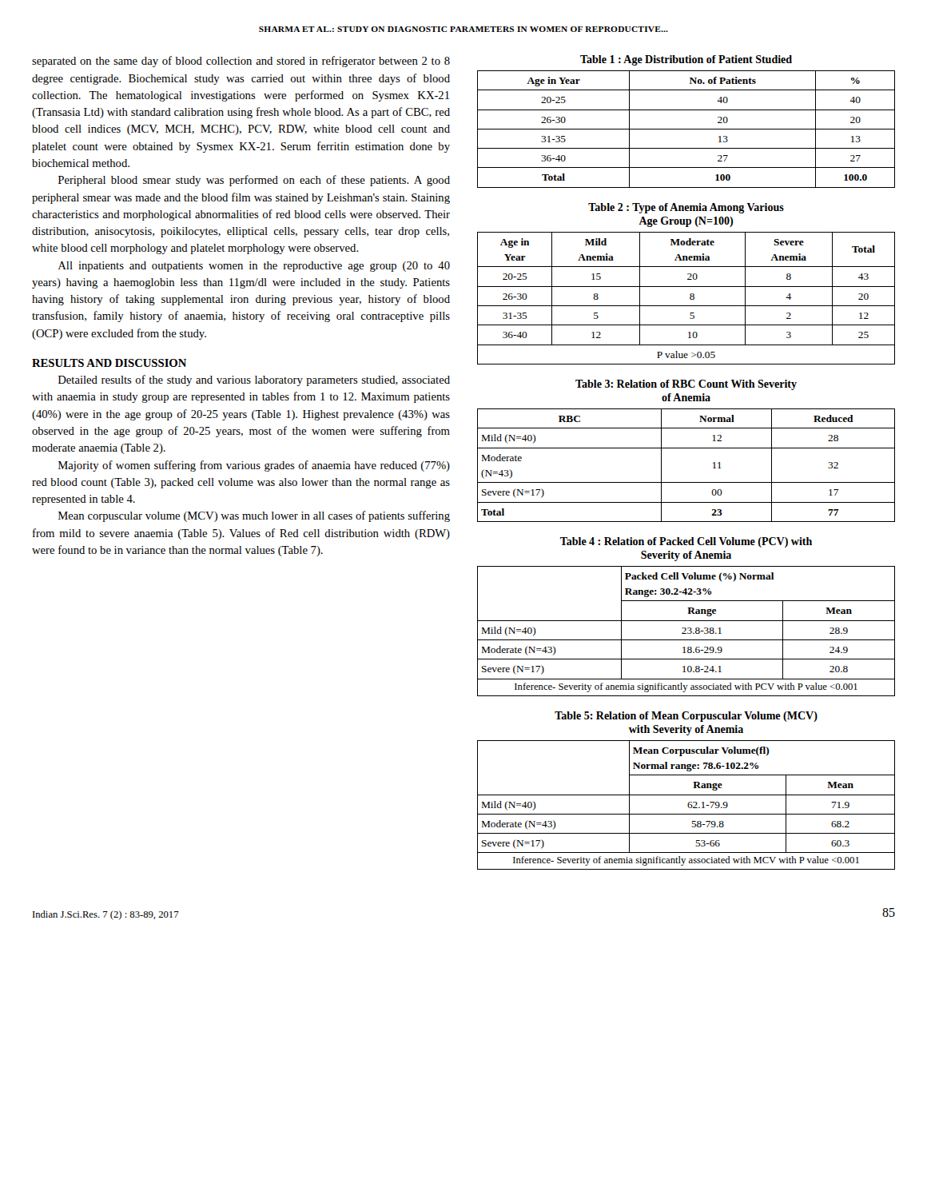SHARMA ET AL.: STUDY ON DIAGNOSTIC PARAMETERS IN WOMEN OF REPRODUCTIVE...
separated on the same day of blood collection and stored in refrigerator between 2 to 8 degree centigrade. Biochemical study was carried out within three days of blood collection. The hematological investigations were performed on Sysmex KX-21 (Transasia Ltd) with standard calibration using fresh whole blood. As a part of CBC, red blood cell indices (MCV, MCH, MCHC), PCV, RDW, white blood cell count and platelet count were obtained by Sysmex KX-21. Serum ferritin estimation done by biochemical method.
Peripheral blood smear study was performed on each of these patients. A good peripheral smear was made and the blood film was stained by Leishman's stain. Staining characteristics and morphological abnormalities of red blood cells were observed. Their distribution, anisocytosis, poikilocytes, elliptical cells, pessary cells, tear drop cells, white blood cell morphology and platelet morphology were observed.
All inpatients and outpatients women in the reproductive age group (20 to 40 years) having a haemoglobin less than 11gm/dl were included in the study. Patients having history of taking supplemental iron during previous year, history of blood transfusion, family history of anaemia, history of receiving oral contraceptive pills (OCP) were excluded from the study.
RESULTS AND DISCUSSION
Detailed results of the study and various laboratory parameters studied, associated with anaemia in study group are represented in tables from 1 to 12. Maximum patients (40%) were in the age group of 20-25 years (Table 1). Highest prevalence (43%) was observed in the age group of 20-25 years, most of the women were suffering from moderate anaemia (Table 2).
Majority of women suffering from various grades of anaemia have reduced (77%) red blood count (Table 3), packed cell volume was also lower than the normal range as represented in table 4.
Mean corpuscular volume (MCV) was much lower in all cases of patients suffering from mild to severe anaemia (Table 5). Values of Red cell distribution width (RDW) were found to be in variance than the normal values (Table 7).
Table 1 : Age Distribution of Patient Studied
| Age in Year | No. of Patients | % |
| --- | --- | --- |
| 20-25 | 40 | 40 |
| 26-30 | 20 | 20 |
| 31-35 | 13 | 13 |
| 36-40 | 27 | 27 |
| Total | 100 | 100.0 |
Table 2 : Type of Anemia Among Various
Age Group (N=100)
| Age in Year | Mild Anemia | Moderate Anemia | Severe Anemia | Total |
| --- | --- | --- | --- | --- |
| 20-25 | 15 | 20 | 8 | 43 |
| 26-30 | 8 | 8 | 4 | 20 |
| 31-35 | 5 | 5 | 2 | 12 |
| 36-40 | 12 | 10 | 3 | 25 |
| P value >0.05 |
Table 3: Relation of RBC Count With Severity
of Anemia
| RBC | Normal | Reduced |
| --- | --- | --- |
| Mild (N=40) | 12 | 28 |
| Moderate (N=43) | 11 | 32 |
| Severe (N=17) | 00 | 17 |
| Total | 23 | 77 |
Table 4 : Relation of Packed Cell Volume (PCV) with
Severity of Anemia
| | Packed Cell Volume (%) Normal Range: 30.2-42-3% |
| Range | Mean |
| Mild (N=40) | 23.8-38.1 | 28.9 |
| Moderate (N=43) | 18.6-29.9 | 24.9 |
| Severe (N=17) | 10.8-24.1 | 20.8 |
| Inference- Severity of anemia significantly associated with PCV with P value <0.001 |
Table 5: Relation of Mean Corpuscular Volume (MCV)
with Severity of Anemia
| | Mean Corpuscular Volume(fl) Normal range: 78.6-102.2% |
| Range | Mean |
| Mild (N=40) | 62.1-79.9 | 71.9 |
| Moderate (N=43) | 58-79.8 | 68.2 |
| Severe (N=17) | 53-66 | 60.3 |
| Inference- Severity of anemia significantly associated with MCV with P value <0.001 |
Indian J.Sci.Res. 7 (2) : 83-89, 2017
85